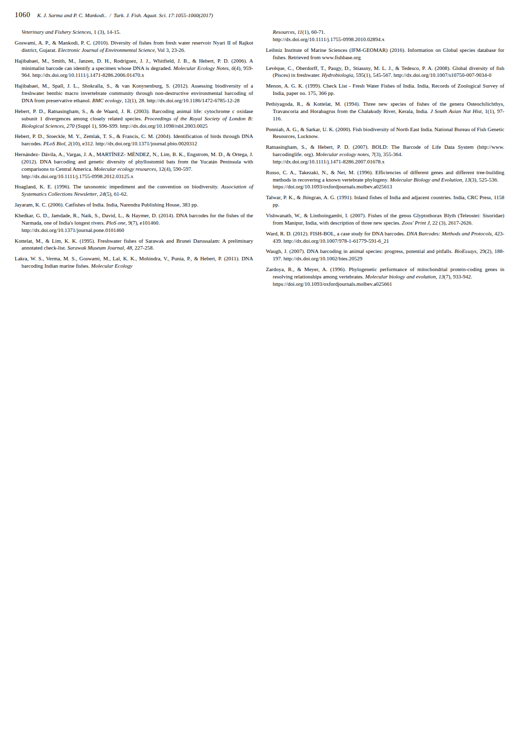1060 K. J. Sarma and P. C. Mankodi.. / Turk. J. Fish. Aquat. Sci. 17:1055-1060(2017)
Veterinary and Fishery Sciences, 1 (3), 14-15.
Goswami, A. P., & Mankodi, P. C. (2010). Diversity of fishes from fresh water reservoir Nyari II of Rajkot district, Gujarat. Electronic Journal of Environmental Science, Vol 3, 23-26.
Hajibabaei, M., Smith, M., Janzen, D. H., Rodriguez, J. J., Whitfield, J. B., & Hebert, P. D. (2006). A minimalist barcode can identify a specimen whose DNA is degraded. Molecular Ecology Notes, 6(4), 959-964. http://dx.doi.org/10.1111/j.1471-8286.2006.01470.x
Hajibabaei, M., Spall, J. L., Shokralla, S., & van Konynenburg, S. (2012). Assessing biodiversity of a freshwater benthic macro invertebrate community through non-destructive environmental barcoding of DNA from preservative ethanol. BMC ecology, 12(1), 28. http://dx.doi.org/10.1186/1472-6785-12-28
Hebert, P. D., Ratnasingham, S., & de Waard, J. R. (2003). Barcoding animal life: cytochrome c oxidase subunit 1 divergences among closely related species. Proceedings of the Royal Society of London B: Biological Sciences, 270 (Suppl 1), S96-S99. http://dx.doi.org/10.1098/rsbl.2003.0025
Hebert, P. D., Stoeckle, M. Y., Zemlak, T. S., & Francis, C. M. (2004). Identification of birds through DNA barcodes. PLoS Biol, 2(10), e312. http://dx.doi.org/10.1371/journal.pbio.0020312
Hernández‐ Dávila, A., Vargas, J. A., MARTÍNEZ‐ MÉNDEZ, N., Lim, B. K., Engstrom, M. D., & Ortega, J. (2012). DNA barcoding and genetic diversity of phyllostomid bats from the Yucatán Peninsula with comparisons to Central America. Molecular ecology resources, 12(4), 590-597.
http://dx.doi.org/10.1111/j.1755-0998.2012.03125.x
Hoagland, K. E. (1996). The taxonomic impediment and the convention on biodiversity. Association of Systematics Collections Newsletter, 24(5), 61-62.
Jayaram, K. C. (2006). Catfishes of India. India, Narendra Publishing House, 383 pp.
Khedkar, G. D., Jamdade, R., Naik, S., David, L., & Haymer, D. (2014). DNA barcodes for the fishes of the Narmada, one of India's longest rivers. PloS one, 9(7), e101460.
http://dx.doi.org/10.1371/journal.pone.0101460
Kottelat, M., & Lim, K. K. (1995). Freshwater fishes of Sarawak and Brunei Darussalam: A preliminary annotated check-list. Sarawak Museum Journal, 48, 227-258.
Lakra, W. S., Verma, M. S., Goswami, M., Lal, K. K., Mohindra, V., Punia, P., & Hebert, P. (2011). DNA barcoding Indian marine fishes. Molecular Ecology
Resources, 11(1), 60-71.
http://dx.doi.org/10.1111/j.1755-0998.2010.02894.x
Leibniz Institute of Marine Sciences (IFM-GEOMAR) (2016). Information on Global species database for fishes. Retrieved from www.fishbase.org
Levêque, C., Oberdorff, T., Paugy, D., Stiassny, M. L. J., & Tedesco, P. A. (2008). Global diversity of fish (Pisces) in freshwater. Hydrobiologia, 595(1), 545-567. http://dx.doi.org/10.1007/s10750-007-9034-0
Menon, A. G. K. (1999). Check List - Fresh Water Fishes of India. India, Records of Zoological Survey of India, paper no. 175, 366 pp.
Pethiyagoda, R., & Kottelat, M. (1994). Three new species of fishes of the genera Osteochilichthys, Travancoria and Horabagrus from the Chalakudy River, Kerala, India. J South Asian Nat Hist, 1(1), 97-116.
Ponniah, A. G., & Sarkar, U. K. (2000). Fish biodiversity of North East India. National Bureau of Fish Genetic Resources, Lucknow.
Ratnasingham, S., & Hebert, P. D. (2007). BOLD: The Barcode of Life Data System (http://www. barcodinglife. org). Molecular ecology notes, 7(3), 355-364.
http://dx.doi.org/10.1111/j.1471-8286.2007.01678.x
Russo, C. A., Takezaki, N., & Nei, M. (1996). Efficiencies of different genes and different tree-building methods in recovering a known vertebrate phylogeny. Molecular Biology and Evolution, 13(3), 525-536.
https://doi.org/10.1093/oxfordjournals.molbev.a025613
Talwar, P. K., & Jhingran, A. G. (1991). Inland fishes of India and adjacent countries. India, CRC Press, 1158 pp.
Vishwanath, W., & Linthoingambi, I. (2007). Fishes of the genus Glyptothorax Blyth (Teleostei: Sisoridae) from Manipur, India, with description of three new species. Zoos' Print J, 22 (3), 2617-2626.
Ward, R. D. (2012). FISH-BOL, a case study for DNA barcodes. DNA Barcodes: Methods and Protocols, 423-439. http://dx.doi.org/10.1007/978-1-61779-591-6_21
Waugh, J. (2007). DNA barcoding in animal species: progress, potential and pitfalls. BioEssays, 29(2), 188-197. http://dx.doi.org/10.1002/bies.20529
Zardoya, R., & Meyer, A. (1996). Phylogenetic performance of mitochondrial protein-coding genes in resolving relationships among vertebrates. Molecular biology and evolution, 13(7), 933-942.
https://doi.org/10.1093/oxfordjournals.molbev.a025661